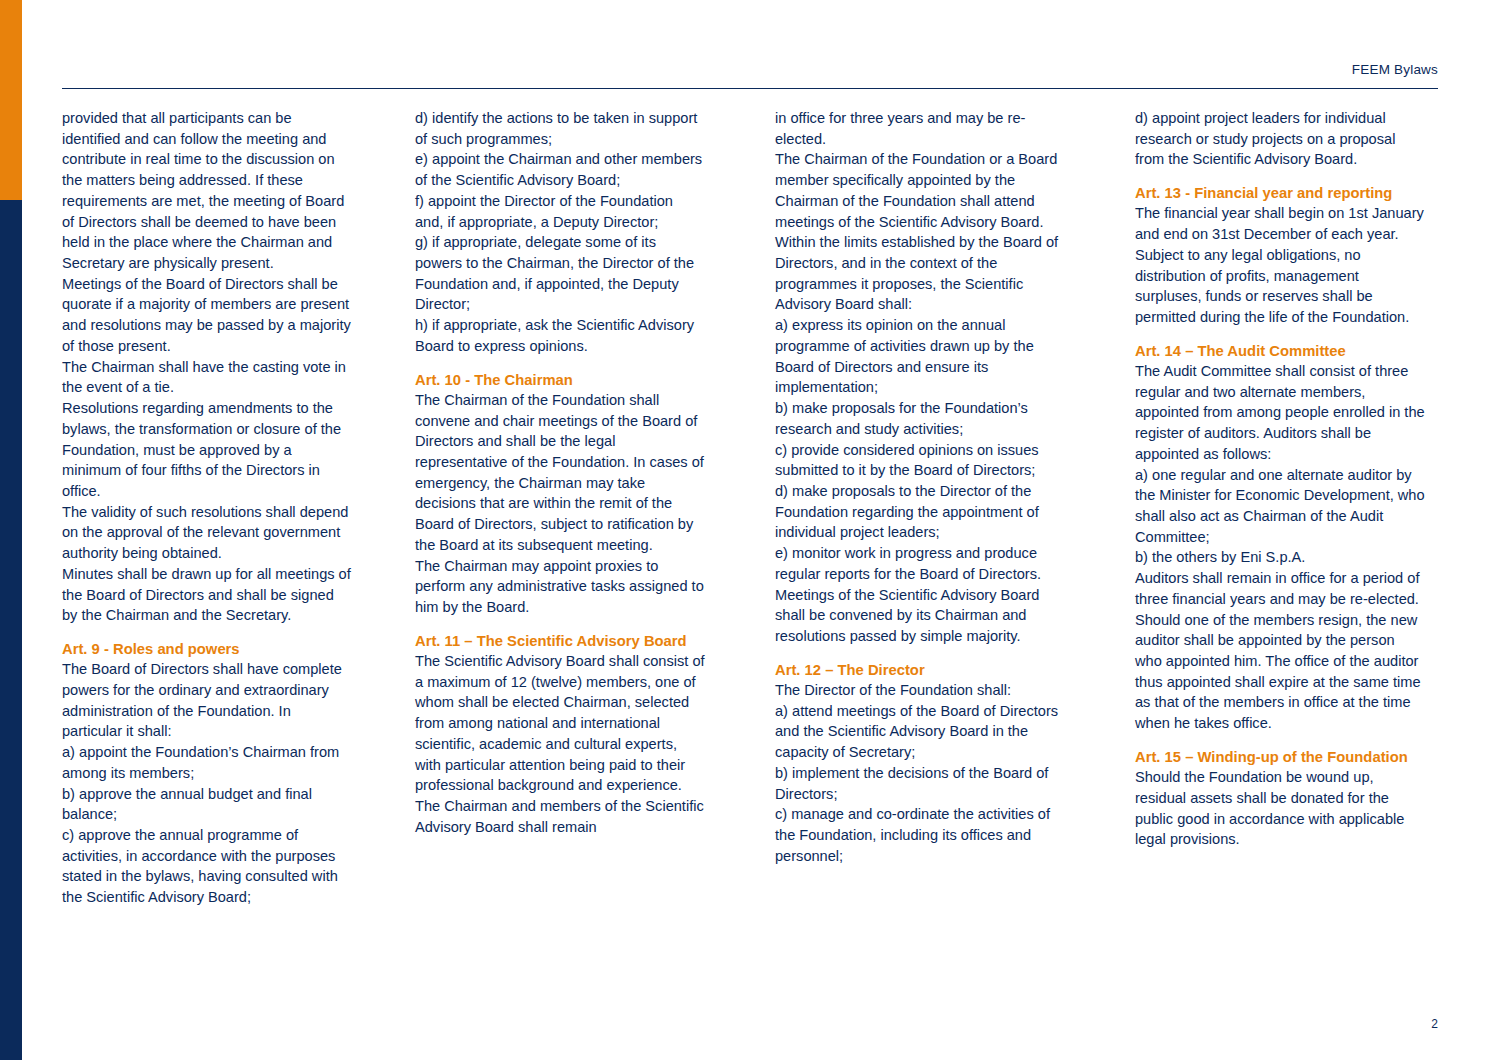FEEM Bylaws
provided that all participants can be identified and can follow the meeting and contribute in real time to the discussion on the matters being addressed. If these requirements are met, the meeting of Board of Directors shall be deemed to have been held in the place where the Chairman and Secretary are physically present.
Meetings of the Board of Directors shall be quorate if a majority of members are present and resolutions may be passed by a majority of those present.
The Chairman shall have the casting vote in the event of a tie.
Resolutions regarding amendments to the bylaws, the transformation or closure of the Foundation, must be approved by a minimum of four fifths of the Directors in office.
The validity of such resolutions shall depend on the approval of the relevant government authority being obtained.
Minutes shall be drawn up for all meetings of the Board of Directors and shall be signed by the Chairman and the Secretary.
Art. 9 - Roles and powers
The Board of Directors shall have complete powers for the ordinary and extraordinary administration of the Foundation. In particular it shall:
a) appoint the Foundation’s Chairman from among its members;
b) approve the annual budget and final balance;
c) approve the annual programme of activities, in accordance with the purposes stated in the bylaws, having consulted with the Scientific Advisory Board;
d) identify the actions to be taken in support of such programmes;
e) appoint the Chairman and other members of the Scientific Advisory Board;
f) appoint the Director of the Foundation and, if appropriate, a Deputy Director;
g) if appropriate, delegate some of its powers to the Chairman, the Director of the Foundation and, if appointed, the Deputy Director;
h) if appropriate, ask the Scientific Advisory Board to express opinions.
Art. 10 - The Chairman
The Chairman of the Foundation shall convene and chair meetings of the Board of Directors and shall be the legal representative of the Foundation. In cases of emergency, the Chairman may take decisions that are within the remit of the Board of Directors, subject to ratification by the Board at its subsequent meeting.
The Chairman may appoint proxies to perform any administrative tasks assigned to him by the Board.
Art. 11 – The Scientific Advisory Board
The Scientific Advisory Board shall consist of a maximum of 12 (twelve) members, one of whom shall be elected Chairman, selected from among national and international scientific, academic and cultural experts, with particular attention being paid to their professional background and experience.
The Chairman and members of the Scientific Advisory Board shall remain
in office for three years and may be re-elected.
The Chairman of the Foundation or a Board member specifically appointed by the Chairman of the Foundation shall attend meetings of the Scientific Advisory Board.
Within the limits established by the Board of Directors, and in the context of the programmes it proposes, the Scientific Advisory Board shall:
a) express its opinion on the annual programme of activities drawn up by the Board of Directors and ensure its implementation;
b) make proposals for the Foundation’s research and study activities;
c) provide considered opinions on issues submitted to it by the Board of Directors;
d) make proposals to the Director of the Foundation regarding the appointment of individual project leaders;
e) monitor work in progress and produce regular reports for the Board of Directors.
Meetings of the Scientific Advisory Board shall be convened by its Chairman and resolutions passed by simple majority.
Art. 12 – The Director
The Director of the Foundation shall:
a) attend meetings of the Board of Directors and the Scientific Advisory Board in the capacity of Secretary;
b) implement the decisions of the Board of Directors;
c) manage and co-ordinate the activities of the Foundation, including its offices and personnel;
d) appoint project leaders for individual research or study projects on a proposal from the Scientific Advisory Board.
Art. 13 - Financial year and reporting
The financial year shall begin on 1st January and end on 31st December of each year.
Subject to any legal obligations, no distribution of profits, management surpluses, funds or reserves shall be permitted during the life of the Foundation.
Art. 14 – The Audit Committee
The Audit Committee shall consist of three regular and two alternate members, appointed from among people enrolled in the register of auditors. Auditors shall be appointed as follows:
a) one regular and one alternate auditor by the Minister for Economic Development, who shall also act as Chairman of the Audit Committee;
b) the others by Eni S.p.A.
Auditors shall remain in office for a period of three financial years and may be re-elected.
Should one of the members resign, the new auditor shall be appointed by the person who appointed him. The office of the auditor thus appointed shall expire at the same time as that of the members in office at the time when he takes office.
Art. 15 – Winding-up of the Foundation
Should the Foundation be wound up, residual assets shall be donated for the public good in accordance with applicable legal provisions.
2